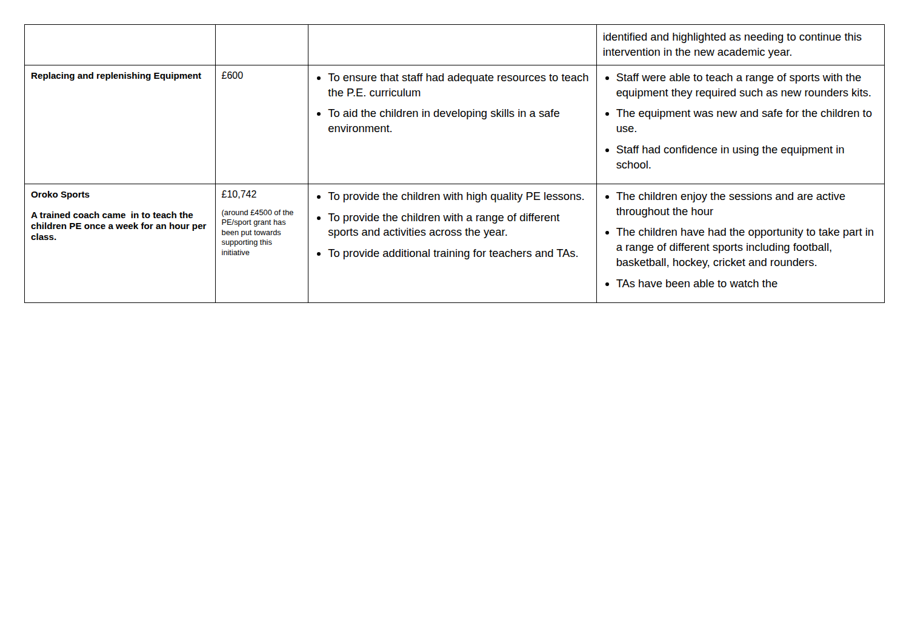| | | | identified and highlighted as needing to continue this intervention in the new academic year. |
| Replacing and replenishing Equipment | £600 | To ensure that staff had adequate resources to teach the P.E. curriculum To aid the children in developing skills in a safe environment. | Staff were able to teach a range of sports with the equipment they required such as new rounders kits. The equipment was new and safe for the children to use. Staff had confidence in using the equipment in school. |
| Oroko Sports A trained coach came in to teach the children PE once a week for an hour per class. | £10,742 (around £4500 of the PE/sport grant has been put towards supporting this initiative | To provide the children with high quality PE lessons. To provide the children with a range of different sports and activities across the year. To provide additional training for teachers and TAs. | The children enjoy the sessions and are active throughout the hour The children have had the opportunity to take part in a range of different sports including football, basketball, hockey, cricket and rounders. TAs have been able to watch the |